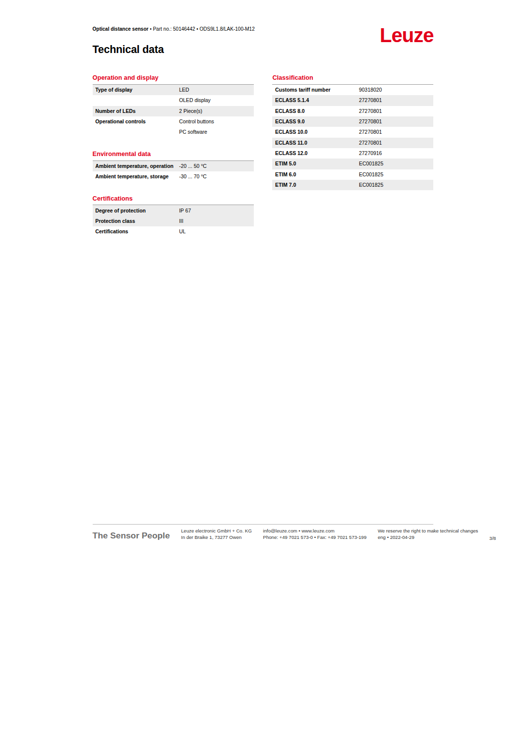Optical distance sensor • Part no.: 50146442 • ODS9L1.8/LAK-100-M12
Technical data
Leuze
Operation and display
| Type of display | LED |
| | OLED display |
| Number of LEDs | 2 Piece(s) |
| Operational controls | Control buttons |
| | PC software |
Environmental data
| Ambient temperature, operation | -20 ... 50 °C |
| Ambient temperature, storage | -30 ... 70 °C |
Certifications
| Degree of protection | IP 67 |
| Protection class | III |
| Certifications | UL |
Classification
| Customs tariff number | 90318020 |
| ECLASS 5.1.4 | 27270801 |
| ECLASS 8.0 | 27270801 |
| ECLASS 9.0 | 27270801 |
| ECLASS 10.0 | 27270801 |
| ECLASS 11.0 | 27270801 |
| ECLASS 12.0 | 27270916 |
| ETIM 5.0 | EC001825 |
| ETIM 6.0 | EC001825 |
| ETIM 7.0 | EC001825 |
The Sensor People
Leuze electronic GmbH + Co. KG
In der Braike 1, 73277 Owen
info@leuze.com • www.leuze.com
Phone: +49 7021 573-0 • Fax: +49 7021 573-199
We reserve the right to make technical changes
eng • 2022-04-29
3/8